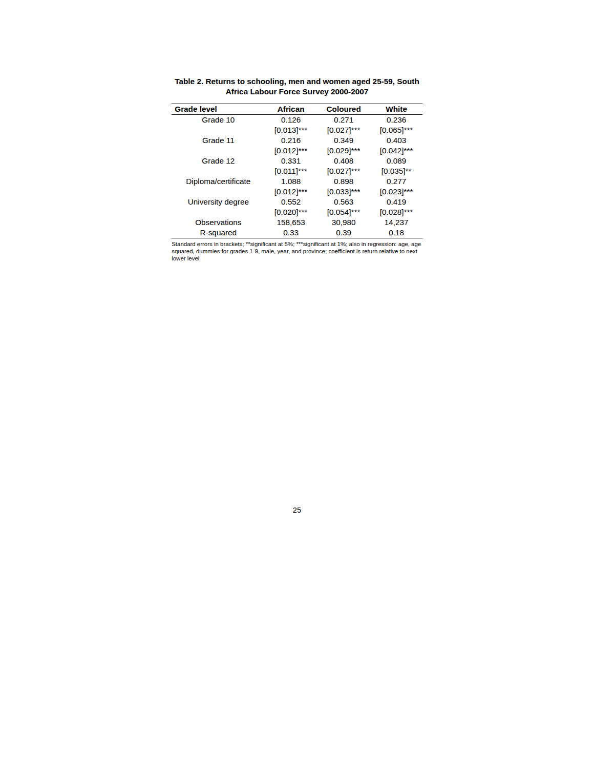Table 2. Returns to schooling, men and women aged 25-59, South
Africa Labour Force Survey 2000-2007
| Grade level | African | Coloured | White |
| --- | --- | --- | --- |
| Grade 10 | 0.126 | 0.271 | 0.236 |
| | [0.013]*** | [0.027]*** | [0.065]*** |
| Grade 11 | 0.216 | 0.349 | 0.403 |
| | [0.012]*** | [0.029]*** | [0.042]*** |
| Grade 12 | 0.331 | 0.408 | 0.089 |
| | [0.011]*** | [0.027]*** | [0.035]** |
| Diploma/certificate | 1.088 | 0.898 | 0.277 |
| | [0.012]*** | [0.033]*** | [0.023]*** |
| University degree | 0.552 | 0.563 | 0.419 |
| | [0.020]*** | [0.054]*** | [0.028]*** |
| Observations | 158,653 | 30,980 | 14,237 |
| R-squared | 0.33 | 0.39 | 0.18 |
Standard errors in brackets; **significant at 5%; ***significant at 1%; also in regression: age, age squared, dummies for grades 1-9, male, year, and province; coefficient is return relative to next lower level
25